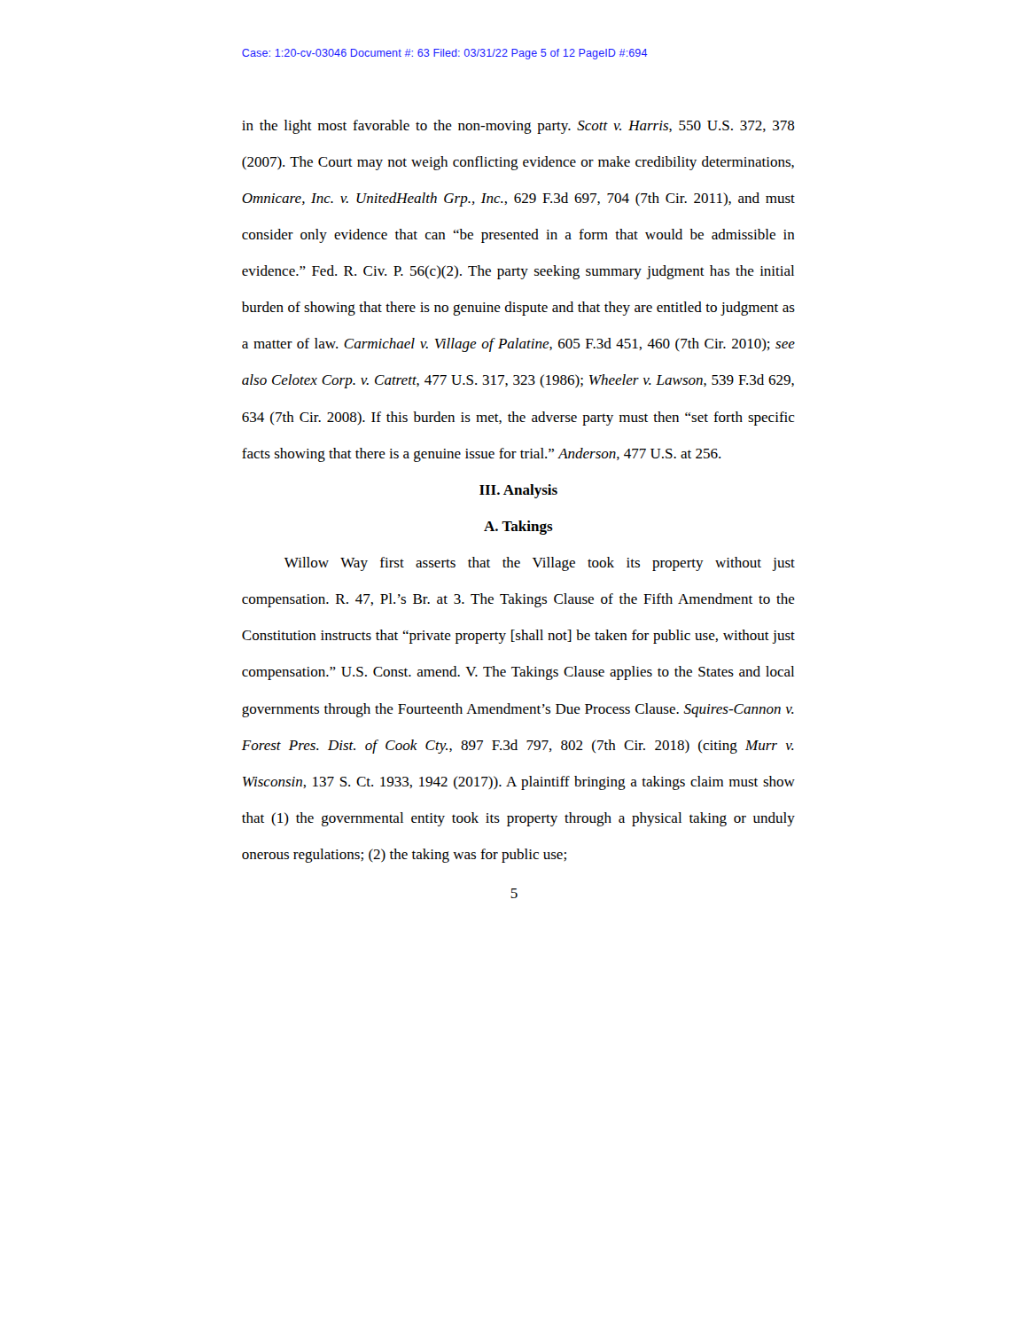Case: 1:20-cv-03046 Document #: 63 Filed: 03/31/22 Page 5 of 12 PageID #:694
in the light most favorable to the non-moving party. Scott v. Harris, 550 U.S. 372, 378 (2007). The Court may not weigh conflicting evidence or make credibility determinations, Omnicare, Inc. v. UnitedHealth Grp., Inc., 629 F.3d 697, 704 (7th Cir. 2011), and must consider only evidence that can “be presented in a form that would be admissible in evidence.” Fed. R. Civ. P. 56(c)(2). The party seeking summary judgment has the initial burden of showing that there is no genuine dispute and that they are entitled to judgment as a matter of law. Carmichael v. Village of Palatine, 605 F.3d 451, 460 (7th Cir. 2010); see also Celotex Corp. v. Catrett, 477 U.S. 317, 323 (1986); Wheeler v. Lawson, 539 F.3d 629, 634 (7th Cir. 2008). If this burden is met, the adverse party must then “set forth specific facts showing that there is a genuine issue for trial.” Anderson, 477 U.S. at 256.
III. Analysis
A. Takings
Willow Way first asserts that the Village took its property without just compensation. R. 47, Pl.’s Br. at 3. The Takings Clause of the Fifth Amendment to the Constitution instructs that “private property [shall not] be taken for public use, without just compensation.” U.S. Const. amend. V. The Takings Clause applies to the States and local governments through the Fourteenth Amendment’s Due Process Clause. Squires-Cannon v. Forest Pres. Dist. of Cook Cty., 897 F.3d 797, 802 (7th Cir. 2018) (citing Murr v. Wisconsin, 137 S. Ct. 1933, 1942 (2017)). A plaintiff bringing a takings claim must show that (1) the governmental entity took its property through a physical taking or unduly onerous regulations; (2) the taking was for public use;
5